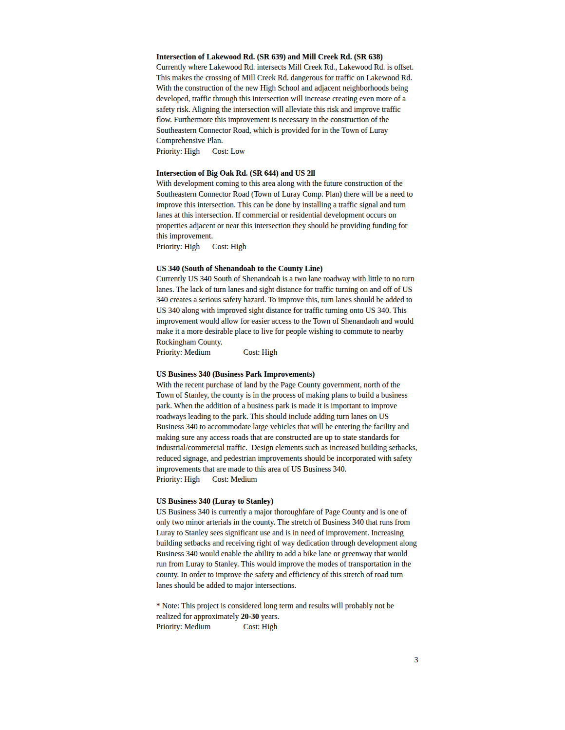Intersection of Lakewood Rd. (SR 639) and Mill Creek Rd. (SR 638)
Currently where Lakewood Rd. intersects Mill Creek Rd., Lakewood Rd. is offset. This makes the crossing of Mill Creek Rd. dangerous for traffic on Lakewood Rd. With the construction of the new High School and adjacent neighborhoods being developed, traffic through this intersection will increase creating even more of a safety risk. Aligning the intersection will alleviate this risk and improve traffic flow. Furthermore this improvement is necessary in the construction of the Southeastern Connector Road, which is provided for in the Town of Luray Comprehensive Plan.
Priority: High Cost: Low
Intersection of Big Oak Rd. (SR 644) and US 2ll
With development coming to this area along with the future construction of the Southeastern Connector Road (Town of Luray Comp. Plan) there will be a need to improve this intersection. This can be done by installing a traffic signal and turn lanes at this intersection. If commercial or residential development occurs on properties adjacent or near this intersection they should be providing funding for this improvement.
Priority: High Cost: High
US 340 (South of Shenandoah to the County Line)
Currently US 340 South of Shenandoah is a two lane roadway with little to no turn lanes. The lack of turn lanes and sight distance for traffic turning on and off of US 340 creates a serious safety hazard. To improve this, turn lanes should be added to US 340 along with improved sight distance for traffic turning onto US 340. This improvement would allow for easier access to the Town of Shenandaoh and would make it a more desirable place to live for people wishing to commute to nearby Rockingham County.
Priority: Medium Cost: High
US Business 340 (Business Park Improvements)
With the recent purchase of land by the Page County government, north of the Town of Stanley, the county is in the process of making plans to build a business park. When the addition of a business park is made it is important to improve roadways leading to the park. This should include adding turn lanes on US Business 340 to accommodate large vehicles that will be entering the facility and making sure any access roads that are constructed are up to state standards for industrial/commercial traffic. Design elements such as increased building setbacks, reduced signage, and pedestrian improvements should be incorporated with safety improvements that are made to this area of US Business 340.
Priority: High Cost: Medium
US Business 340 (Luray to Stanley)
US Business 340 is currently a major thoroughfare of Page County and is one of only two minor arterials in the county. The stretch of Business 340 that runs from Luray to Stanley sees significant use and is in need of improvement. Increasing building setbacks and receiving right of way dedication through development along Business 340 would enable the ability to add a bike lane or greenway that would run from Luray to Stanley. This would improve the modes of transportation in the county. In order to improve the safety and efficiency of this stretch of road turn lanes should be added to major intersections.
* Note: This project is considered long term and results will probably not be realized for approximately 20-30 years.
Priority: Medium Cost: High
3